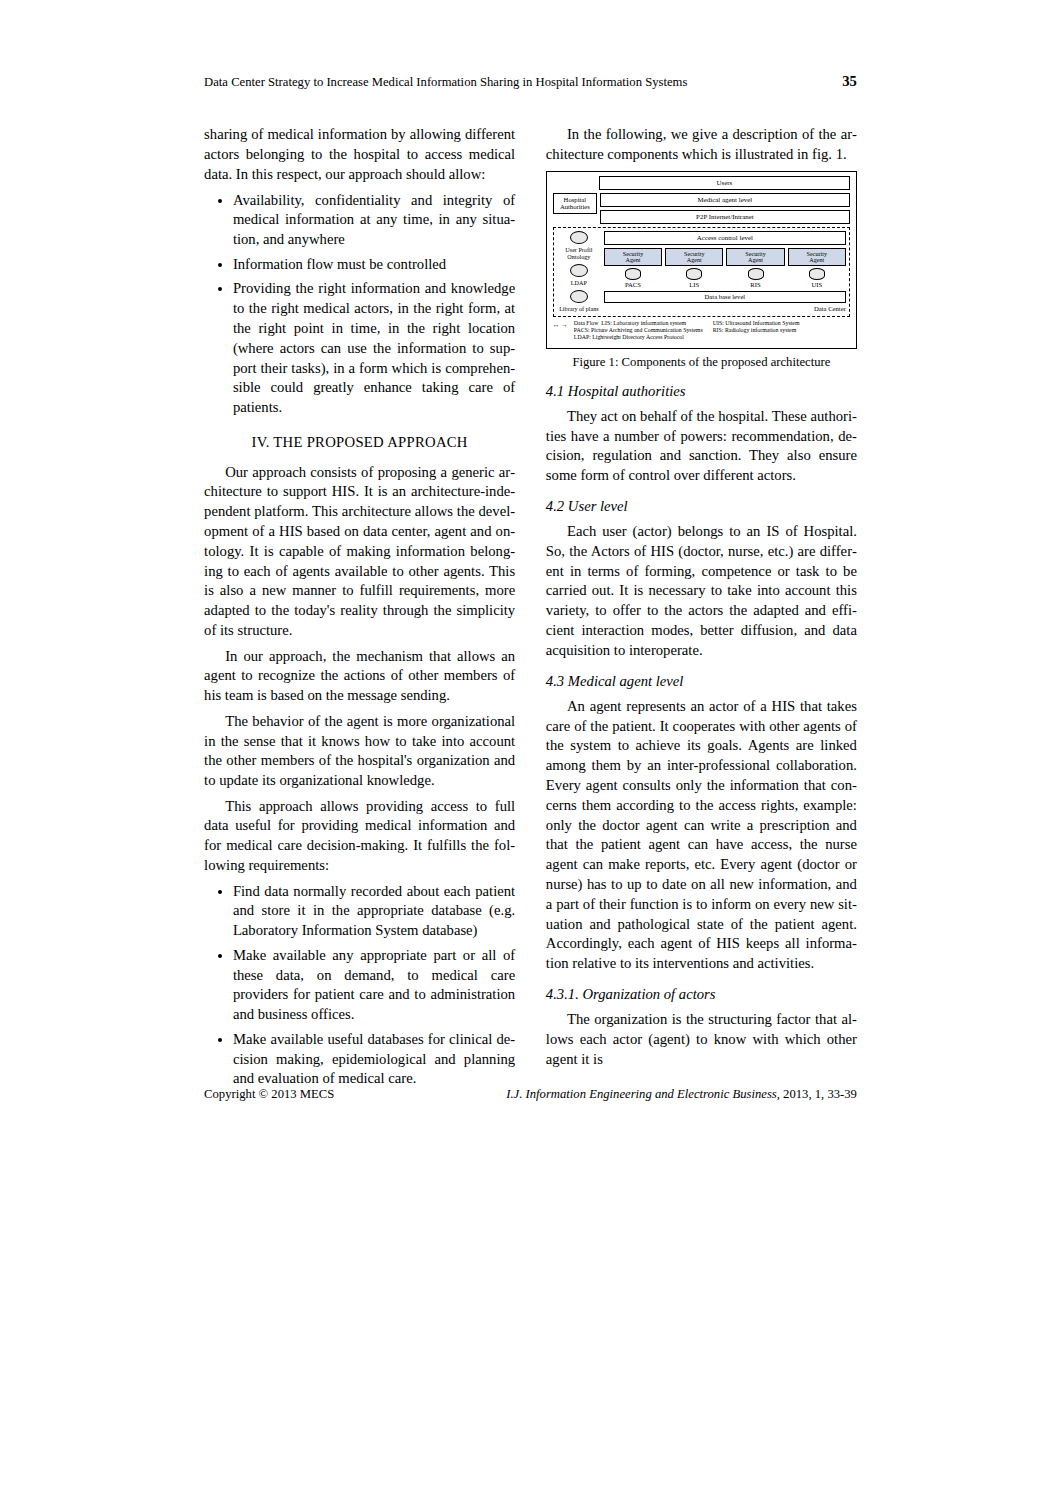Data Center Strategy to Increase Medical Information Sharing in Hospital Information Systems 35
sharing of medical information by allowing different actors belonging to the hospital to access medical data. In this respect, our approach should allow:
Availability, confidentiality and integrity of medical information at any time, in any situation, and anywhere
Information flow must be controlled
Providing the right information and knowledge to the right medical actors, in the right form, at the right point in time, in the right location (where actors can use the information to support their tasks), in a form which is comprehensible could greatly enhance taking care of patients.
IV. The Proposed Approach
Our approach consists of proposing a generic architecture to support HIS. It is an architecture-independent platform. This architecture allows the development of a HIS based on data center, agent and ontology. It is capable of making information belonging to each of agents available to other agents. This is also a new manner to fulfill requirements, more adapted to the today's reality through the simplicity of its structure.
In our approach, the mechanism that allows an agent to recognize the actions of other members of his team is based on the message sending.
The behavior of the agent is more organizational in the sense that it knows how to take into account the other members of the hospital's organization and to update its organizational knowledge.
This approach allows providing access to full data useful for providing medical information and for medical care decision-making. It fulfills the following requirements:
Find data normally recorded about each patient and store it in the appropriate database (e.g. Laboratory Information System database)
Make available any appropriate part or all of these data, on demand, to medical care providers for patient care and to administration and business offices.
Make available useful databases for clinical decision making, epidemiological and planning and evaluation of medical care.
In the following, we give a description of the architecture components which is illustrated in fig. 1.
Users
Hospital
Authorities
Medical agent level
P2P Internet/Intranet
User Profil
Ontology
LDAP
Library of plans
Access control level
Security
Agent
Security
Agent
Security
Agent
Security
Agent
PACS
LIS
RIS
UIS
Data base level
Data Center
↔ →
Data Flow LIS: Laboratory information system
PACS: Picture Archiving and Communication Systems
LDAP: Lightweight Directory Access Protocol
UIS: Ultrasound Information System
RIS: Radiology information system
Figure 1: Components of the proposed architecture
4.1 Hospital authorities
They act on behalf of the hospital. These authorities have a number of powers: recommendation, decision, regulation and sanction. They also ensure some form of control over different actors.
4.2 User level
Each user (actor) belongs to an IS of Hospital. So, the Actors of HIS (doctor, nurse, etc.) are different in terms of forming, competence or task to be carried out. It is necessary to take into account this variety, to offer to the actors the adapted and efficient interaction modes, better diffusion, and data acquisition to interoperate.
4.3 Medical agent level
An agent represents an actor of a HIS that takes care of the patient. It cooperates with other agents of the system to achieve its goals. Agents are linked among them by an inter-professional collaboration. Every agent consults only the information that concerns them according to the access rights, example: only the doctor agent can write a prescription and that the patient agent can have access, the nurse agent can make reports, etc. Every agent (doctor or nurse) has to up to date on all new information, and a part of their function is to inform on every new situation and pathological state of the patient agent. Accordingly, each agent of HIS keeps all information relative to its interventions and activities.
4.3.1. Organization of actors
The organization is the structuring factor that allows each actor (agent) to know with which other agent it is
Copyright © 2013 MECS I.J. Information Engineering and Electronic Business, 2013, 1, 33-39